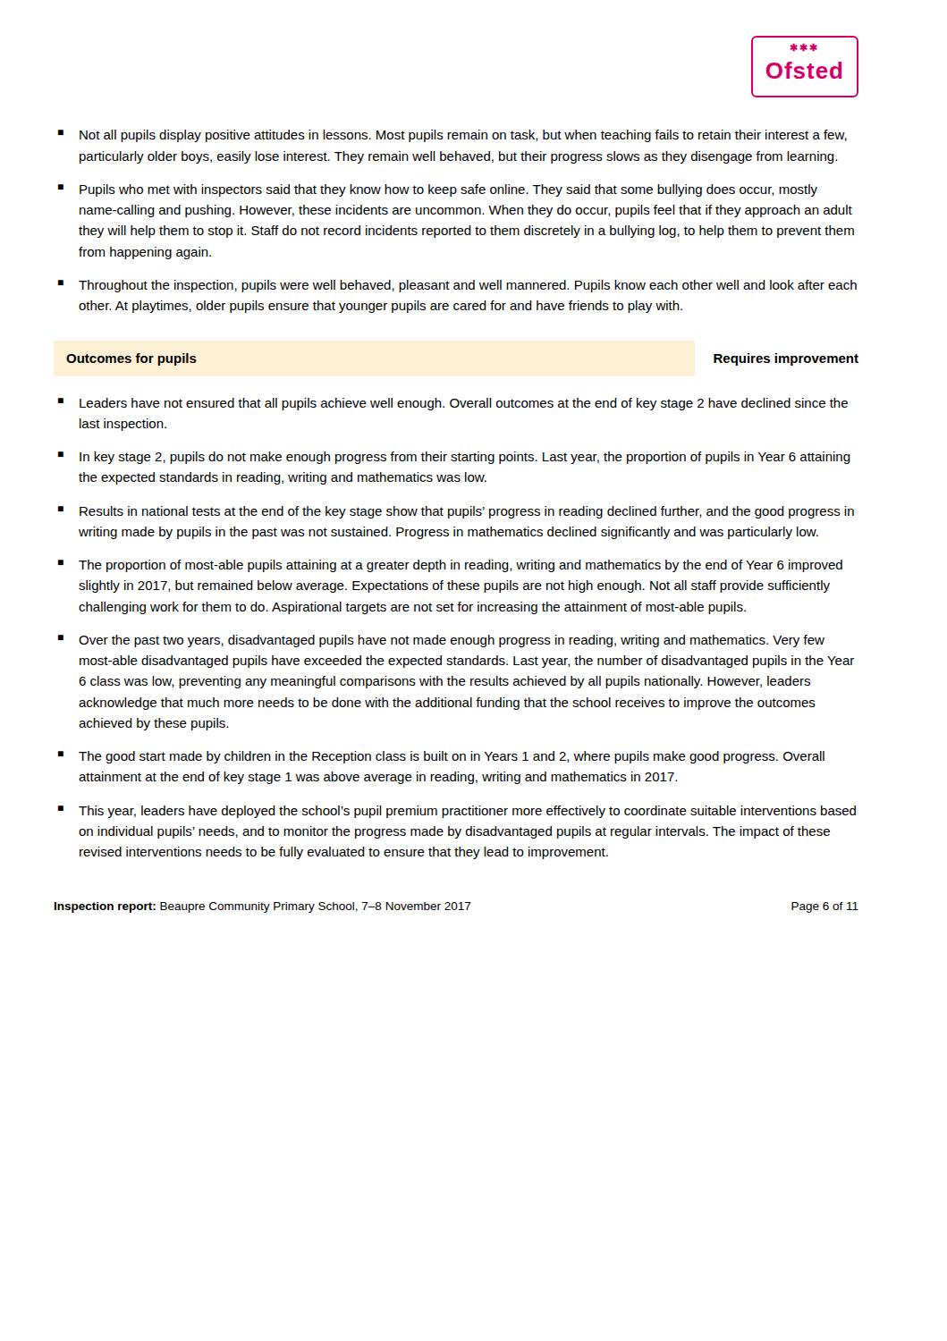✱✱✱ Ofsted
Not all pupils display positive attitudes in lessons. Most pupils remain on task, but when teaching fails to retain their interest a few, particularly older boys, easily lose interest. They remain well behaved, but their progress slows as they disengage from learning.
Pupils who met with inspectors said that they know how to keep safe online. They said that some bullying does occur, mostly name-calling and pushing. However, these incidents are uncommon. When they do occur, pupils feel that if they approach an adult they will help them to stop it. Staff do not record incidents reported to them discretely in a bullying log, to help them to prevent them from happening again.
Throughout the inspection, pupils were well behaved, pleasant and well mannered. Pupils know each other well and look after each other. At playtimes, older pupils ensure that younger pupils are cared for and have friends to play with.
Outcomes for pupils
Requires improvement
Leaders have not ensured that all pupils achieve well enough. Overall outcomes at the end of key stage 2 have declined since the last inspection.
In key stage 2, pupils do not make enough progress from their starting points. Last year, the proportion of pupils in Year 6 attaining the expected standards in reading, writing and mathematics was low.
Results in national tests at the end of the key stage show that pupils’ progress in reading declined further, and the good progress in writing made by pupils in the past was not sustained. Progress in mathematics declined significantly and was particularly low.
The proportion of most-able pupils attaining at a greater depth in reading, writing and mathematics by the end of Year 6 improved slightly in 2017, but remained below average. Expectations of these pupils are not high enough. Not all staff provide sufficiently challenging work for them to do. Aspirational targets are not set for increasing the attainment of most-able pupils.
Over the past two years, disadvantaged pupils have not made enough progress in reading, writing and mathematics. Very few most-able disadvantaged pupils have exceeded the expected standards. Last year, the number of disadvantaged pupils in the Year 6 class was low, preventing any meaningful comparisons with the results achieved by all pupils nationally. However, leaders acknowledge that much more needs to be done with the additional funding that the school receives to improve the outcomes achieved by these pupils.
The good start made by children in the Reception class is built on in Years 1 and 2, where pupils make good progress. Overall attainment at the end of key stage 1 was above average in reading, writing and mathematics in 2017.
This year, leaders have deployed the school’s pupil premium practitioner more effectively to coordinate suitable interventions based on individual pupils’ needs, and to monitor the progress made by disadvantaged pupils at regular intervals. The impact of these revised interventions needs to be fully evaluated to ensure that they lead to improvement.
Inspection report: Beaupre Community Primary School, 7–8 November 2017
Page 6 of 11